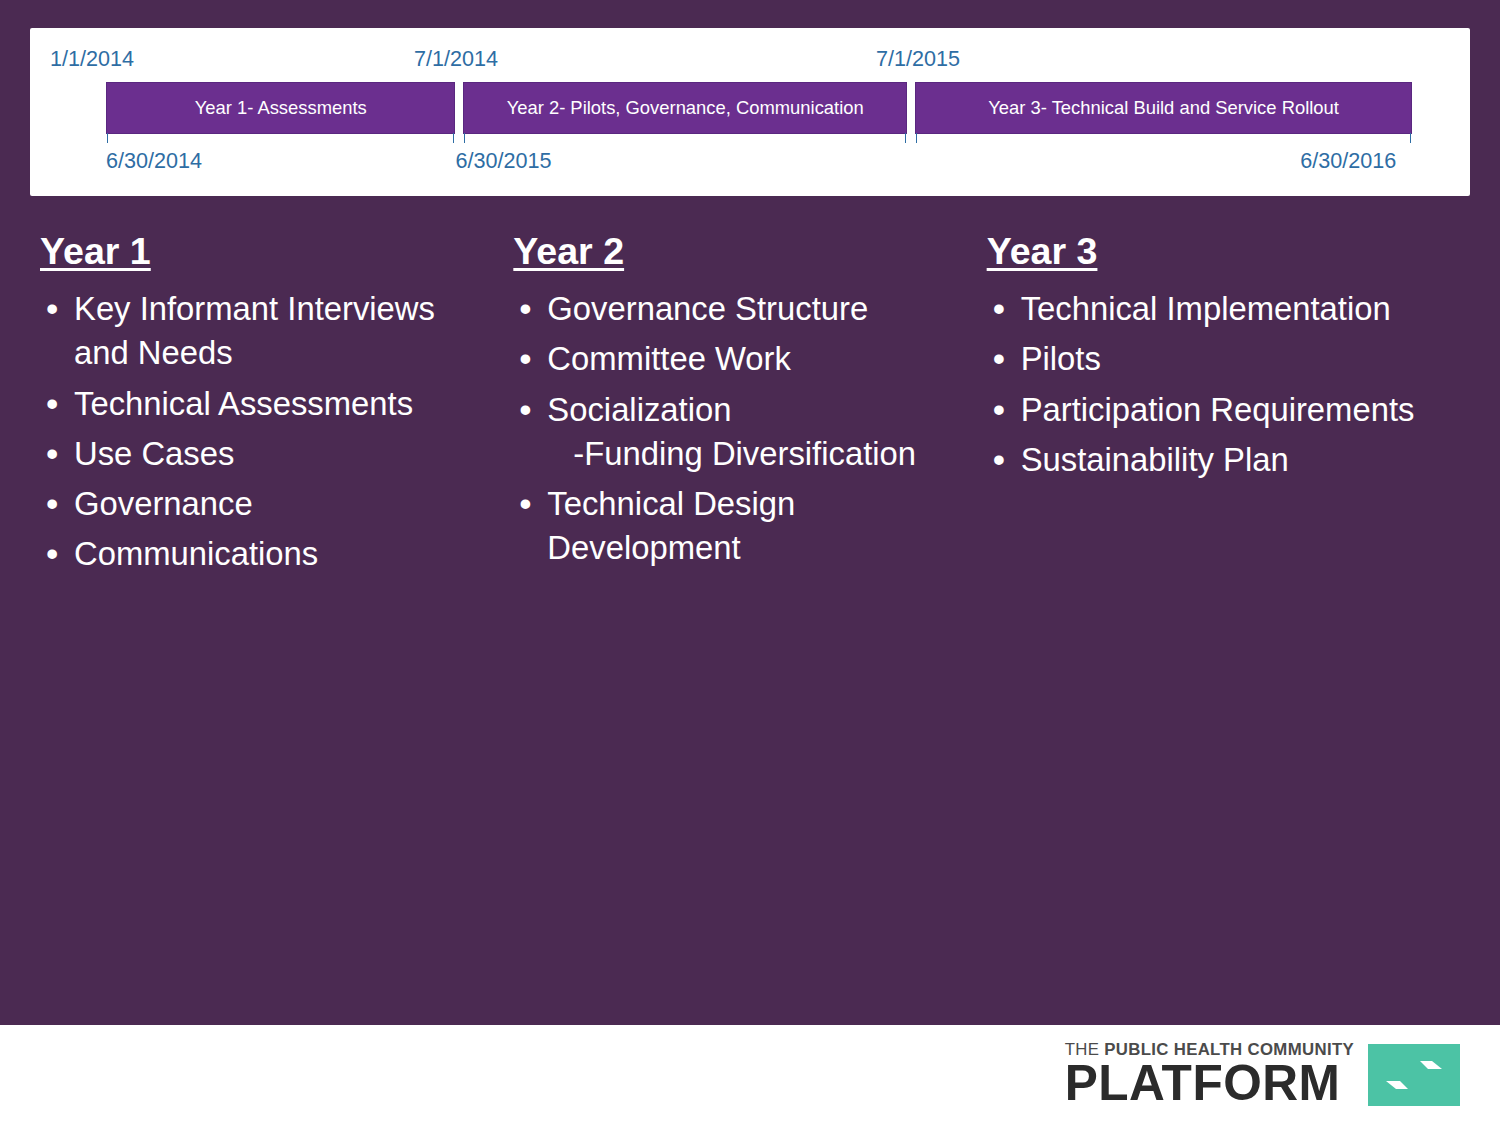1/1/2014 7/1/2014 7/1/2015
Year 1- Assessments
Year 2- Pilots, Governance, Communication
Year 3- Technical Build and Service Rollout
6/30/2014 6/30/2015 6/30/2016
Year 1
Key Informant Interviews and Needs
Technical Assessments
Use Cases
Governance
Communications
Year 2
Governance Structure
Committee Work
Socialization -Funding Diversification
Technical Design Development
Year 3
Technical Implementation
Pilots
Participation Requirements
Sustainability Plan
THE PUBLIC HEALTH COMMUNITY
PLATFORM